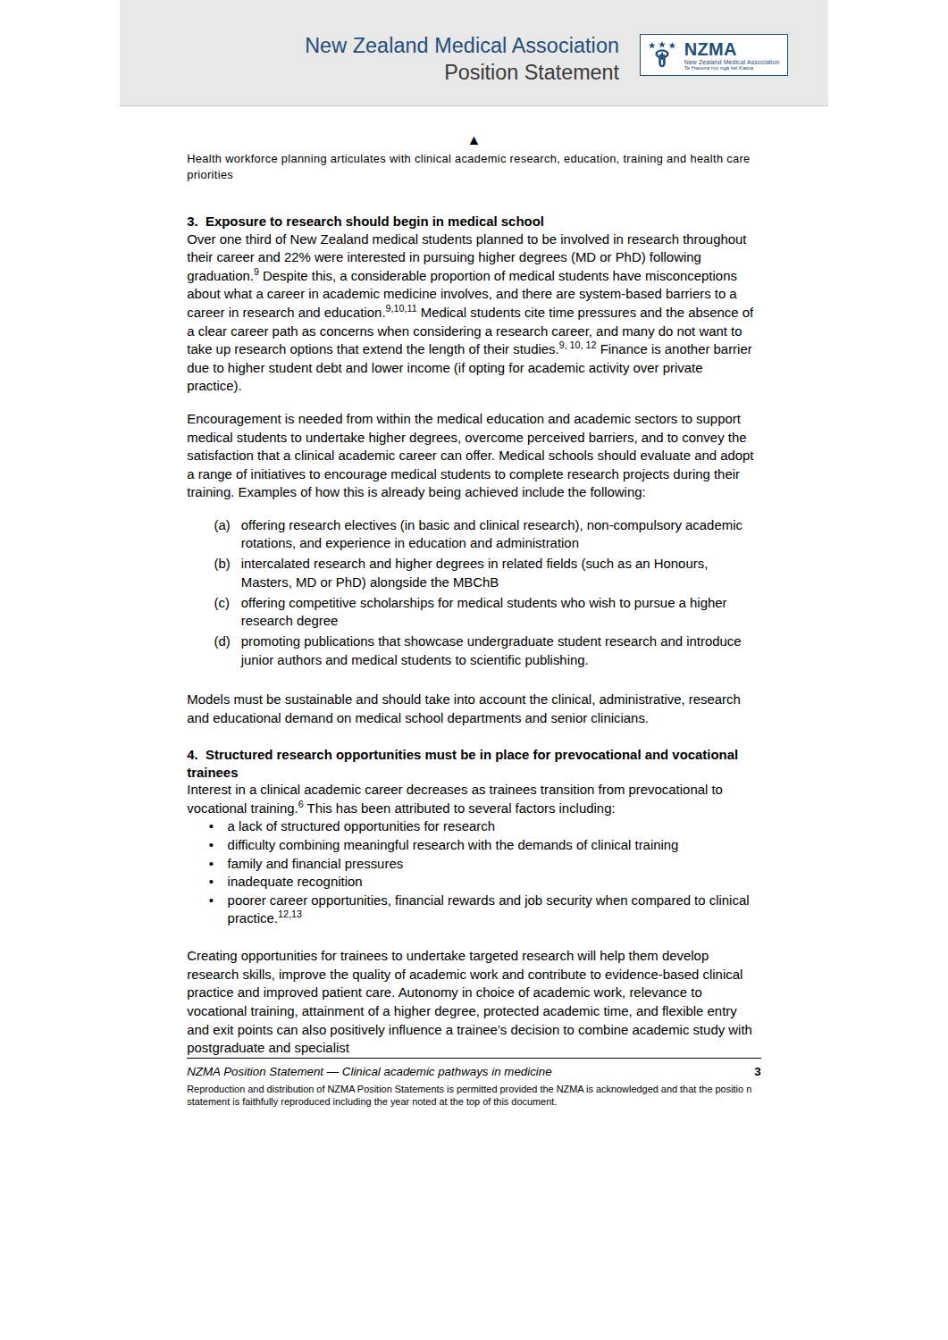New Zealand Medical Association
Position Statement
NZMA
New Zealand Medical Association
Te Hauora mō ngā Iwi Katoa
▲
Health workforce planning articulates with clinical academic research, education, training and health care priorities
3. Exposure to research should begin in medical school
Over one third of New Zealand medical students planned to be involved in research throughout their career and 22% were interested in pursuing higher degrees (MD or PhD) following graduation.9 Despite this, a considerable proportion of medical students have misconceptions about what a career in academic medicine involves, and there are system-based barriers to a career in research and education.9,10,11 Medical students cite time pressures and the absence of a clear career path as concerns when considering a research career, and many do not want to take up research options that extend the length of their studies.9, 10, 12 Finance is another barrier due to higher student debt and lower income (if opting for academic activity over private practice).
Encouragement is needed from within the medical education and academic sectors to support medical students to undertake higher degrees, overcome perceived barriers, and to convey the satisfaction that a clinical academic career can offer. Medical schools should evaluate and adopt a range of initiatives to encourage medical students to complete research projects during their training. Examples of how this is already being achieved include the following:
(a) offering research electives (in basic and clinical research), non-compulsory academic rotations, and experience in education and administration
(b) intercalated research and higher degrees in related fields (such as an Honours, Masters, MD or PhD) alongside the MBChB
(c) offering competitive scholarships for medical students who wish to pursue a higher research degree
(d) promoting publications that showcase undergraduate student research and introduce junior authors and medical students to scientific publishing.
Models must be sustainable and should take into account the clinical, administrative, research and educational demand on medical school departments and senior clinicians.
4. Structured research opportunities must be in place for prevocational and vocational trainees
Interest in a clinical academic career decreases as trainees transition from prevocational to vocational training.6 This has been attributed to several factors including:
a lack of structured opportunities for research
difficulty combining meaningful research with the demands of clinical training
family and financial pressures
inadequate recognition
poorer career opportunities, financial rewards and job security when compared to clinical practice.12,13
Creating opportunities for trainees to undertake targeted research will help them develop research skills, improve the quality of academic work and contribute to evidence-based clinical practice and improved patient care. Autonomy in choice of academic work, relevance to vocational training, attainment of a higher degree, protected academic time, and flexible entry and exit points can also positively influence a trainee’s decision to combine academic study with postgraduate and specialist
NZMA Position Statement — Clinical academic pathways in medicine 3
Reproduction and distribution of NZMA Position Statements is permitted provided the NZMA is acknowledged and that the positio n statement is faithfully reproduced including the year noted at the top of this document.